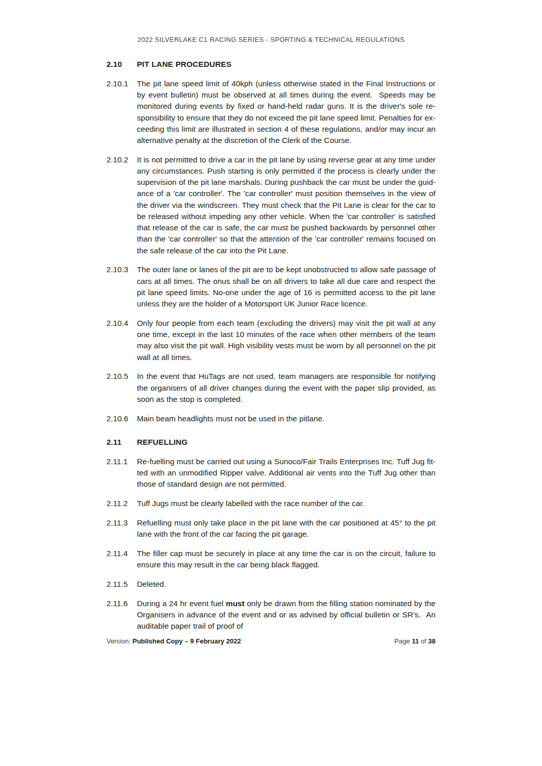2022 Silverlake C1 Racing Series - Sporting & Technical Regulations
2.10 PIT LANE PROCEDURES
2.10.1
The pit lane speed limit of 40kph (unless otherwise stated in the Final Instructions or by event bulletin) must be observed at all times during the event. Speeds may be monitored during events by fixed or hand-held radar guns. It is the driver's sole responsibility to ensure that they do not exceed the pit lane speed limit. Penalties for exceeding this limit are illustrated in section 4 of these regulations, and/or may incur an alternative penalty at the discretion of the Clerk of the Course.
2.10.2
It is not permitted to drive a car in the pit lane by using reverse gear at any time under any circumstances. Push starting is only permitted if the process is clearly under the supervision of the pit lane marshals. During pushback the car must be under the guidance of a 'car controller'. The 'car controller' must position themselves in the view of the driver via the windscreen. They must check that the Pit Lane is clear for the car to be released without impeding any other vehicle. When the 'car controller' is satisfied that release of the car is safe, the car must be pushed backwards by personnel other than the 'car controller' so that the attention of the 'car controller' remains focused on the safe release of the car into the Pit Lane.
2.10.3
The outer lane or lanes of the pit are to be kept unobstructed to allow safe passage of cars at all times. The onus shall be on all drivers to take all due care and respect the pit lane speed limits. No-one under the age of 16 is permitted access to the pit lane unless they are the holder of a Motorsport UK Junior Race licence.
2.10.4
Only four people from each team (excluding the drivers) may visit the pit wall at any one time, except in the last 10 minutes of the race when other members of the team may also visit the pit wall. High visibility vests must be worn by all personnel on the pit wall at all times.
2.10.5
In the event that HuTags are not used, team managers are responsible for notifying the organisers of all driver changes during the event with the paper slip provided, as soon as the stop is completed.
2.10.6
Main beam headlights must not be used in the pitlane.
2.11 REFUELLING
2.11.1
Re-fuelling must be carried out using a Sunoco/Fair Trails Enterprises Inc. Tuff Jug fitted with an unmodified Ripper valve. Additional air vents into the Tuff Jug other than those of standard design are not permitted.
2.11.2
Tuff Jugs must be clearly labelled with the race number of the car.
2.11.3
Refuelling must only take place in the pit lane with the car positioned at 45° to the pit lane with the front of the car facing the pit garage.
2.11.4
The filler cap must be securely in place at any time the car is on the circuit, failure to ensure this may result in the car being black flagged.
2.11.5
Deleted.
2.11.6
During a 24 hr event fuel must only be drawn from the filling station nominated by the Organisers in advance of the event and or as advised by official bulletin or SR's. An auditable paper trail of proof of
Version: Published Copy – 9 February 2022
Page 11 of 38